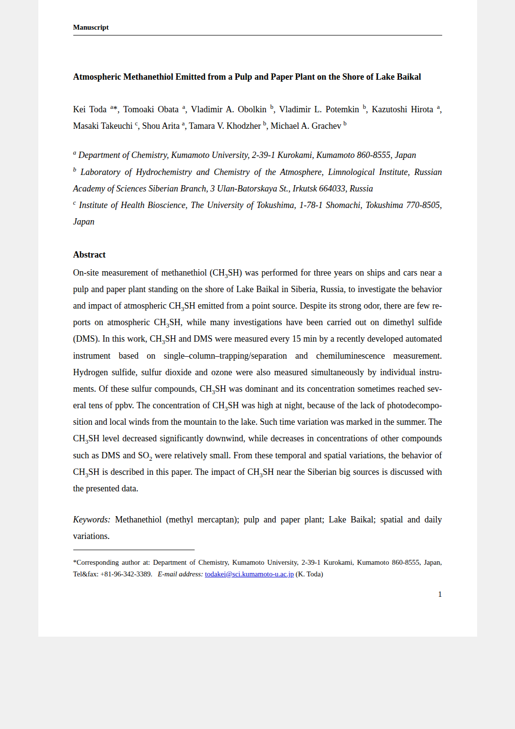Manuscript
Atmospheric Methanethiol Emitted from a Pulp and Paper Plant on the Shore of Lake Baikal
Kei Toda a*, Tomoaki Obata a, Vladimir A. Obolkin b, Vladimir L. Potemkin b, Kazutoshi Hirota a, Masaki Takeuchi c, Shou Arita a, Tamara V. Khodzher b, Michael A. Grachev b
a Department of Chemistry, Kumamoto University, 2-39-1 Kurokami, Kumamoto 860-8555, Japan
b Laboratory of Hydrochemistry and Chemistry of the Atmosphere, Limnological Institute, Russian Academy of Sciences Siberian Branch, 3 Ulan-Batorskaya St., Irkutsk 664033, Russia
c Institute of Health Bioscience, The University of Tokushima, 1-78-1 Shomachi, Tokushima 770-8505, Japan
Abstract
On-site measurement of methanethiol (CH3SH) was performed for three years on ships and cars near a pulp and paper plant standing on the shore of Lake Baikal in Siberia, Russia, to investigate the behavior and impact of atmospheric CH3SH emitted from a point source. Despite its strong odor, there are few reports on atmospheric CH3SH, while many investigations have been carried out on dimethyl sulfide (DMS). In this work, CH3SH and DMS were measured every 15 min by a recently developed automated instrument based on single–column–trapping/separation and chemiluminescence measurement. Hydrogen sulfide, sulfur dioxide and ozone were also measured simultaneously by individual instruments. Of these sulfur compounds, CH3SH was dominant and its concentration sometimes reached several tens of ppbv. The concentration of CH3SH was high at night, because of the lack of photodecomposition and local winds from the mountain to the lake. Such time variation was marked in the summer. The CH3SH level decreased significantly downwind, while decreases in concentrations of other compounds such as DMS and SO2 were relatively small. From these temporal and spatial variations, the behavior of CH3SH is described in this paper. The impact of CH3SH near the Siberian big sources is discussed with the presented data.
Keywords: Methanethiol (methyl mercaptan); pulp and paper plant; Lake Baikal; spatial and daily variations.
*Corresponding author at: Department of Chemistry, Kumamoto University, 2-39-1 Kurokami, Kumamoto 860-8555, Japan, Tel&fax: +81-96-342-3389. E-mail address: todakei@sci.kumamoto-u.ac.jp (K. Toda)
1